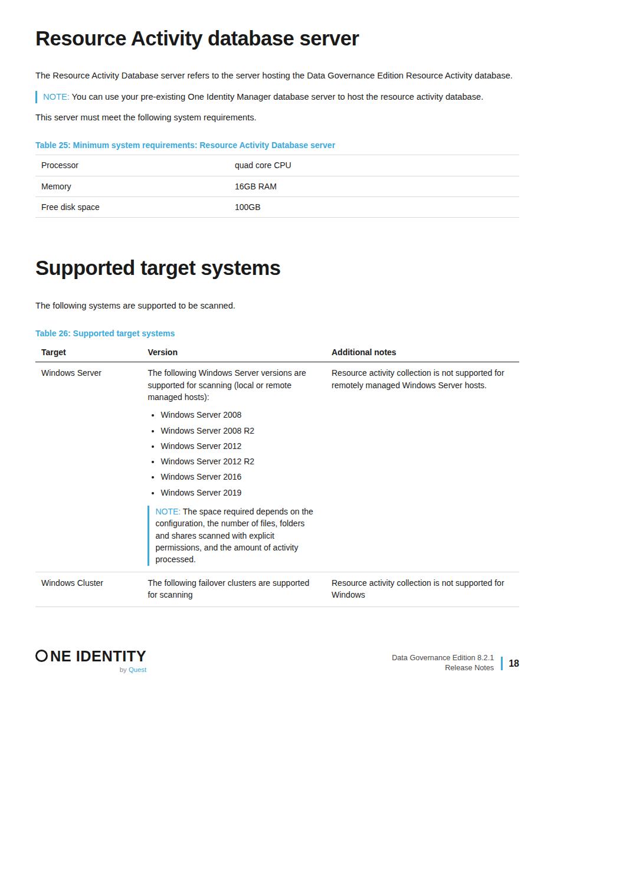Resource Activity database server
The Resource Activity Database server refers to the server hosting the Data Governance Edition Resource Activity database.
NOTE: You can use your pre-existing One Identity Manager database server to host the resource activity database.
This server must meet the following system requirements.
Table 25: Minimum system requirements: Resource Activity Database server
| Processor | quad core CPU |
| Memory | 16GB RAM |
| Free disk space | 100GB |
Supported target systems
The following systems are supported to be scanned.
Table 26: Supported target systems
| Target | Version | Additional notes |
| --- | --- | --- |
| Windows Server | The following Windows Server versions are supported for scanning (local or remote managed hosts): Windows Server 2008 Windows Server 2008 R2 Windows Server 2012 Windows Server 2012 R2 Windows Server 2016 Windows Server 2019 NOTE: The space required depends on the configuration, the number of files, folders and shares scanned with explicit permissions, and the amount of activity processed. | Resource activity collection is not supported for remotely managed Windows Server hosts. |
| Windows Cluster | The following failover clusters are supported for scanning | Resource activity collection is not supported for Windows |
NE IDENTITY
by Quest
Data Governance Edition 8.2.1
Release Notes
18